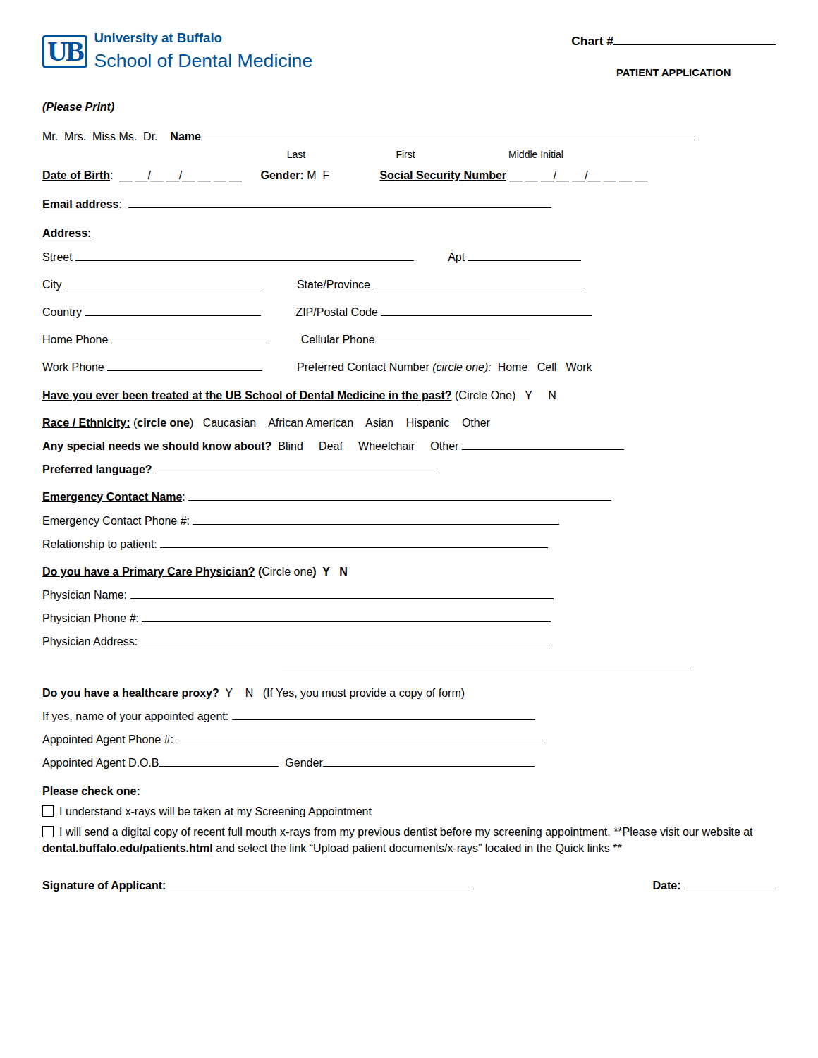UB
University at Buffalo
School of Dental Medicine
Chart #
PATIENT APPLICATION
(Please Print)
Mr. Mrs. Miss Ms. Dr. Name
Last First Middle Initial
Date of Birth: __ __/__ __/__ __ __ __ Gender: M F Social Security Number __ __ __/__ __/__ __ __ __
Email address:
Address:
Street Apt
City State/Province
Country ZIP/Postal Code
Home Phone Cellular Phone
Work Phone Preferred Contact Number (circle one): Home Cell Work
Have you ever been treated at the UB School of Dental Medicine in the past? (Circle One) Y N
Race / Ethnicity: (circle one) Caucasian African American Asian Hispanic Other
Any special needs we should know about? Blind Deaf Wheelchair Other
Preferred language?
Emergency Contact Name:
Emergency Contact Phone #:
Relationship to patient:
Do you have a Primary Care Physician? (Circle one) Y N
Physician Name:
Physician Phone #:
Physician Address:
Do you have a healthcare proxy? Y N (If Yes, you must provide a copy of form)
If yes, name of your appointed agent:
Appointed Agent Phone #:
Appointed Agent D.O.B Gender
Please check one:
I understand x-rays will be taken at my Screening Appointment
I will send a digital copy of recent full mouth x-rays from my previous dentist before my screening appointment. **Please visit our website at dental.buffalo.edu/patients.html and select the link “Upload patient documents/x-rays” located in the Quick links **
Signature of Applicant:
Date: